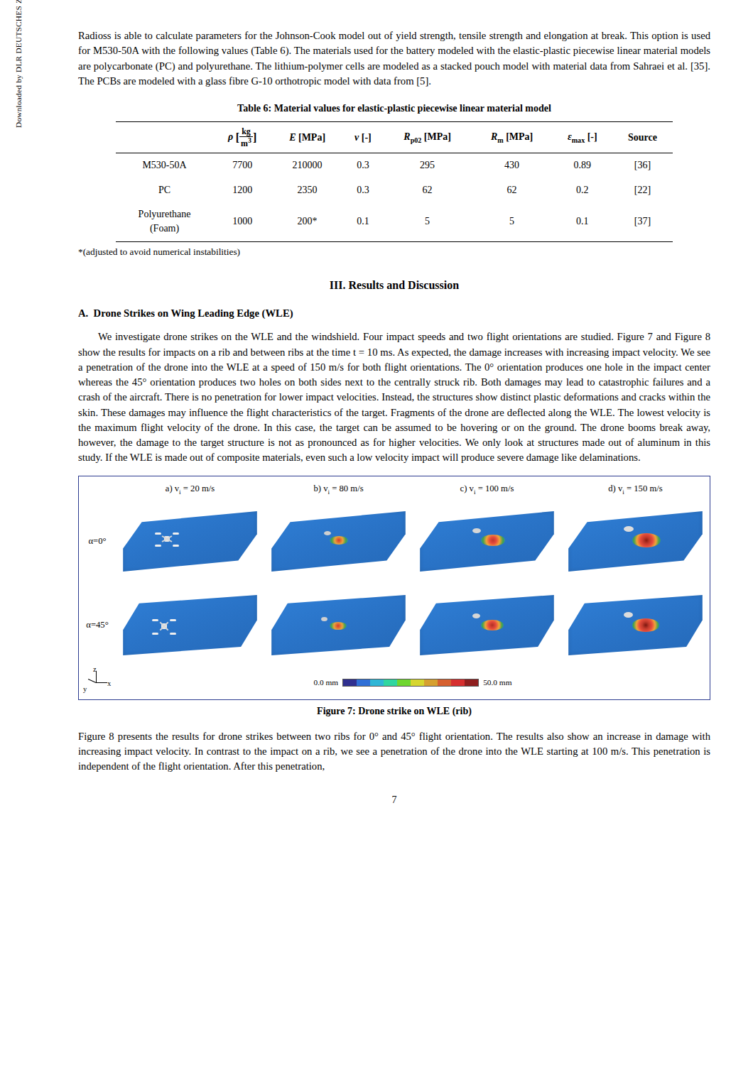Downloaded by DLR DEUTSCHES ZENTRUM FUER LUFT UND RAUMFAHRT on December 30, 2021 | http://arc.aiaa.org | DOI: 10.2514/6.2022-2603
Radioss is able to calculate parameters for the Johnson-Cook model out of yield strength, tensile strength and elongation at break. This option is used for M530-50A with the following values (Table 6). The materials used for the battery modeled with the elastic-plastic piecewise linear material models are polycarbonate (PC) and polyurethane. The lithium-polymer cells are modeled as a stacked pouch model with material data from Sahraei et al. [35]. The PCBs are modeled with a glass fibre G-10 orthotropic model with data from [5].
Table 6: Material values for elastic-plastic piecewise linear material model
| | ρ [ kg m 3 ] | E [MPa] | ν [-] | R p02 [MPa] | R m [MPa] | ε max [-] | Source |
| --- | --- | --- | --- | --- | --- | --- | --- |
| M530-50A | 7700 | 210000 | 0.3 | 295 | 430 | 0.89 | [36] |
| PC | 1200 | 2350 | 0.3 | 62 | 62 | 0.2 | [22] |
| Polyurethane (Foam) | 1000 | 200* | 0.1 | 5 | 5 | 0.1 | [37] |
*(adjusted to avoid numerical instabilities)
III. Results and Discussion
A. Drone Strikes on Wing Leading Edge (WLE)
We investigate drone strikes on the WLE and the windshield. Four impact speeds and two flight orientations are studied. Figure 7 and Figure 8 show the results for impacts on a rib and between ribs at the time t = 10 ms. As expected, the damage increases with increasing impact velocity. We see a penetration of the drone into the WLE at a speed of 150 m/s for both flight orientations. The 0° orientation produces one hole in the impact center whereas the 45° orientation produces two holes on both sides next to the centrally struck rib. Both damages may lead to catastrophic failures and a crash of the aircraft. There is no penetration for lower impact velocities. Instead, the structures show distinct plastic deformations and cracks within the skin. These damages may influence the flight characteristics of the target. Fragments of the drone are deflected along the WLE. The lowest velocity is the maximum flight velocity of the drone. In this case, the target can be assumed to be hovering or on the ground. The drone booms break away, however, the damage to the target structure is not as pronounced as for higher velocities. We only look at structures made out of aluminum in this study. If the WLE is made out of composite materials, even such a low velocity impact will produce severe damage like delaminations.
a) vi = 20 m/s
b) vi = 80 m/s
c) vi = 100 m/s
d) vi = 150 m/s
α=0°
α=45°
z y x
0.0 mm
50.0 mm
Figure 7: Drone strike on WLE (rib)
Figure 8 presents the results for drone strikes between two ribs for 0° and 45° flight orientation. The results also show an increase in damage with increasing impact velocity. In contrast to the impact on a rib, we see a penetration of the drone into the WLE starting at 100 m/s. This penetration is independent of the flight orientation. After this penetration,
7